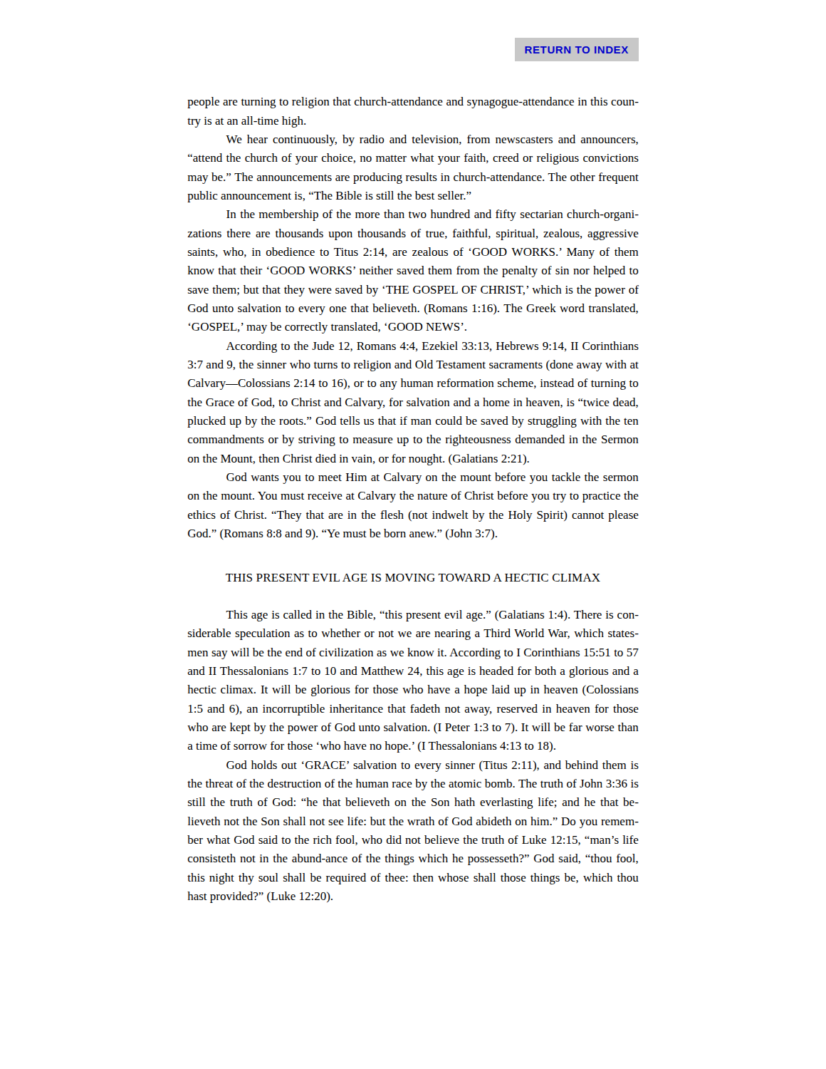RETURN TO INDEX
people are turning to religion that church-attendance and synagogue-attendance in this country is at an all-time high.
We hear continuously, by radio and television, from newscasters and announcers, “attend the church of your choice, no matter what your faith, creed or religious convictions may be.” The announcements are producing results in church-attendance. The other frequent public announcement is, “The Bible is still the best seller.”
In the membership of the more than two hundred and fifty sectarian church-organizations there are thousands upon thousands of true, faithful, spiritual, zealous, aggressive saints, who, in obedience to Titus 2:14, are zealous of ‘GOOD WORKS.’ Many of them know that their ‘GOOD WORKS’ neither saved them from the penalty of sin nor helped to save them; but that they were saved by ‘THE GOSPEL OF CHRIST,’ which is the power of God unto salvation to every one that believeth. (Romans 1:16). The Greek word translated, ‘GOSPEL,’ may be correctly translated, ‘GOOD NEWS’.
According to the Jude 12, Romans 4:4, Ezekiel 33:13, Hebrews 9:14, II Corinthians 3:7 and 9, the sinner who turns to religion and Old Testament sacraments (done away with at Calvary—Colossians 2:14 to 16), or to any human reformation scheme, instead of turning to the Grace of God, to Christ and Calvary, for salvation and a home in heaven, is “twice dead, plucked up by the roots.” God tells us that if man could be saved by struggling with the ten commandments or by striving to measure up to the righteousness demanded in the Sermon on the Mount, then Christ died in vain, or for nought. (Galatians 2:21).
God wants you to meet Him at Calvary on the mount before you tackle the sermon on the mount. You must receive at Calvary the nature of Christ before you try to practice the ethics of Christ. “They that are in the flesh (not indwelt by the Holy Spirit) cannot please God.” (Romans 8:8 and 9). “Ye must be born anew.” (John 3:7).
THIS PRESENT EVIL AGE IS MOVING TOWARD A HECTIC CLIMAX
This age is called in the Bible, “this present evil age.” (Galatians 1:4). There is considerable speculation as to whether or not we are nearing a Third World War, which states-men say will be the end of civilization as we know it. According to I Corinthians 15:51 to 57 and II Thessalonians 1:7 to 10 and Matthew 24, this age is headed for both a glorious and a hectic climax. It will be glorious for those who have a hope laid up in heaven (Colossians 1:5 and 6), an incorruptible inheritance that fadeth not away, reserved in heaven for those who are kept by the power of God unto salvation. (I Peter 1:3 to 7). It will be far worse than a time of sorrow for those ‘who have no hope.’ (I Thessalonians 4:13 to 18).
God holds out ‘GRACE’ salvation to every sinner (Titus 2:11), and behind them is the threat of the destruction of the human race by the atomic bomb. The truth of John 3:36 is still the truth of God: “he that believeth on the Son hath everlasting life; and he that believeth not the Son shall not see life: but the wrath of God abideth on him.” Do you remember what God said to the rich fool, who did not believe the truth of Luke 12:15, “man’s life consisteth not in the abund-ance of the things which he possesseth?” God said, “thou fool, this night thy soul shall be required of thee: then whose shall those things be, which thou hast provided?” (Luke 12:20).